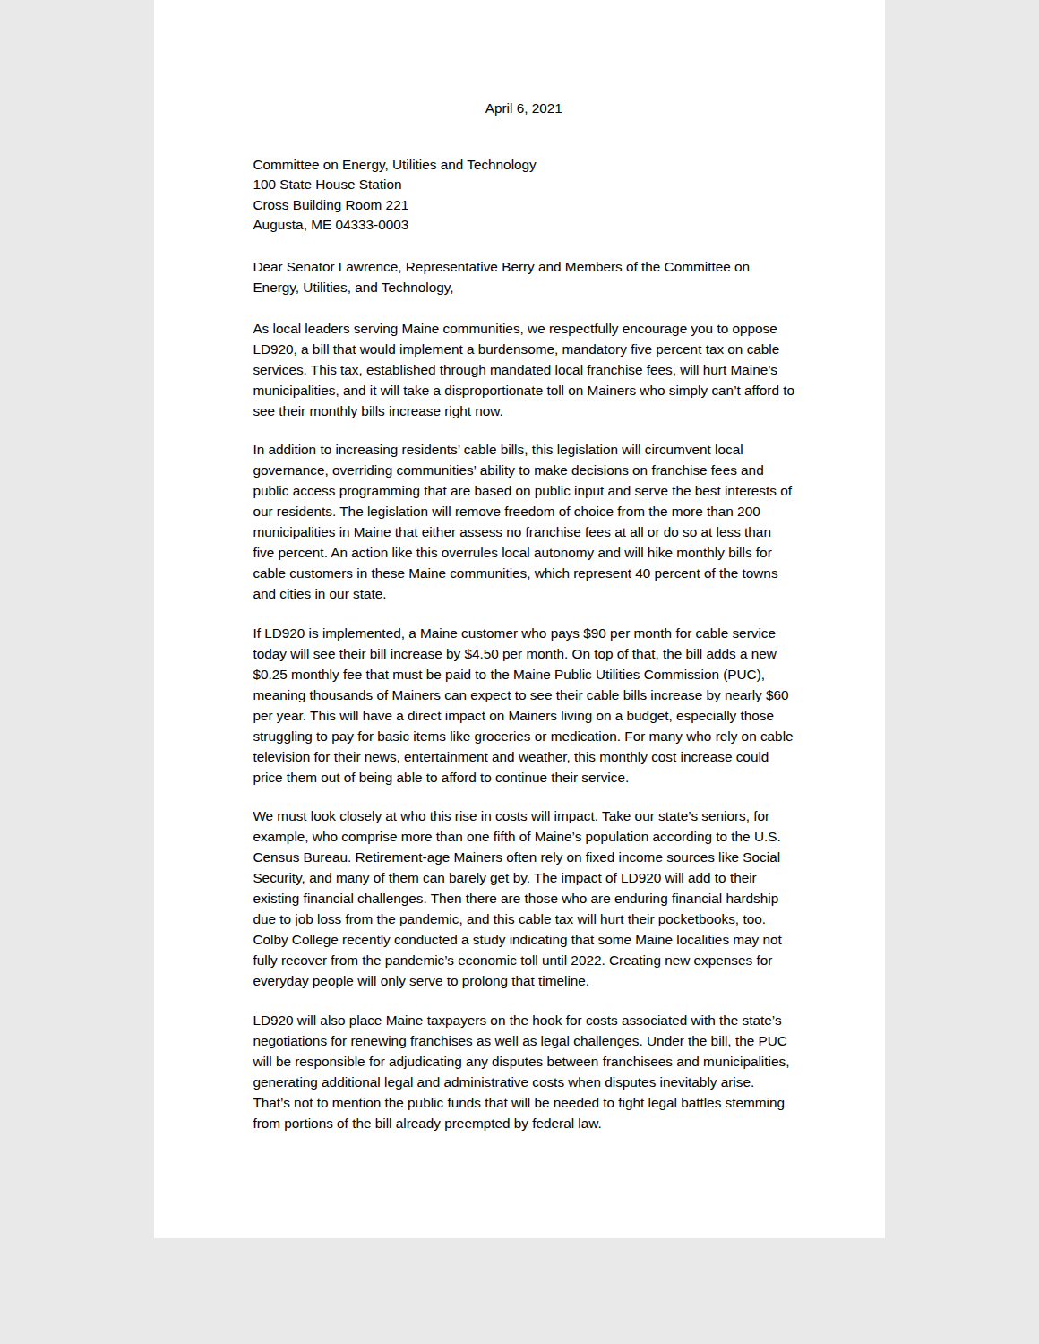April 6, 2021
Committee on Energy, Utilities and Technology
100 State House Station
Cross Building Room 221
Augusta, ME 04333-0003
Dear Senator Lawrence, Representative Berry and Members of the Committee on Energy, Utilities, and Technology,
As local leaders serving Maine communities, we respectfully encourage you to oppose LD920, a bill that would implement a burdensome, mandatory five percent tax on cable services. This tax, established through mandated local franchise fees, will hurt Maine’s municipalities, and it will take a disproportionate toll on Mainers who simply can’t afford to see their monthly bills increase right now.
In addition to increasing residents’ cable bills, this legislation will circumvent local governance, overriding communities’ ability to make decisions on franchise fees and public access programming that are based on public input and serve the best interests of our residents. The legislation will remove freedom of choice from the more than 200 municipalities in Maine that either assess no franchise fees at all or do so at less than five percent. An action like this overrules local autonomy and will hike monthly bills for cable customers in these Maine communities, which represent 40 percent of the towns and cities in our state.
If LD920 is implemented, a Maine customer who pays $90 per month for cable service today will see their bill increase by $4.50 per month. On top of that, the bill adds a new $0.25 monthly fee that must be paid to the Maine Public Utilities Commission (PUC), meaning thousands of Mainers can expect to see their cable bills increase by nearly $60 per year. This will have a direct impact on Mainers living on a budget, especially those struggling to pay for basic items like groceries or medication. For many who rely on cable television for their news, entertainment and weather, this monthly cost increase could price them out of being able to afford to continue their service.
We must look closely at who this rise in costs will impact. Take our state’s seniors, for example, who comprise more than one fifth of Maine’s population according to the U.S. Census Bureau. Retirement-age Mainers often rely on fixed income sources like Social Security, and many of them can barely get by. The impact of LD920 will add to their existing financial challenges. Then there are those who are enduring financial hardship due to job loss from the pandemic, and this cable tax will hurt their pocketbooks, too. Colby College recently conducted a study indicating that some Maine localities may not fully recover from the pandemic’s economic toll until 2022. Creating new expenses for everyday people will only serve to prolong that timeline.
LD920 will also place Maine taxpayers on the hook for costs associated with the state’s negotiations for renewing franchises as well as legal challenges. Under the bill, the PUC will be responsible for adjudicating any disputes between franchisees and municipalities, generating additional legal and administrative costs when disputes inevitably arise. That’s not to mention the public funds that will be needed to fight legal battles stemming from portions of the bill already preempted by federal law.